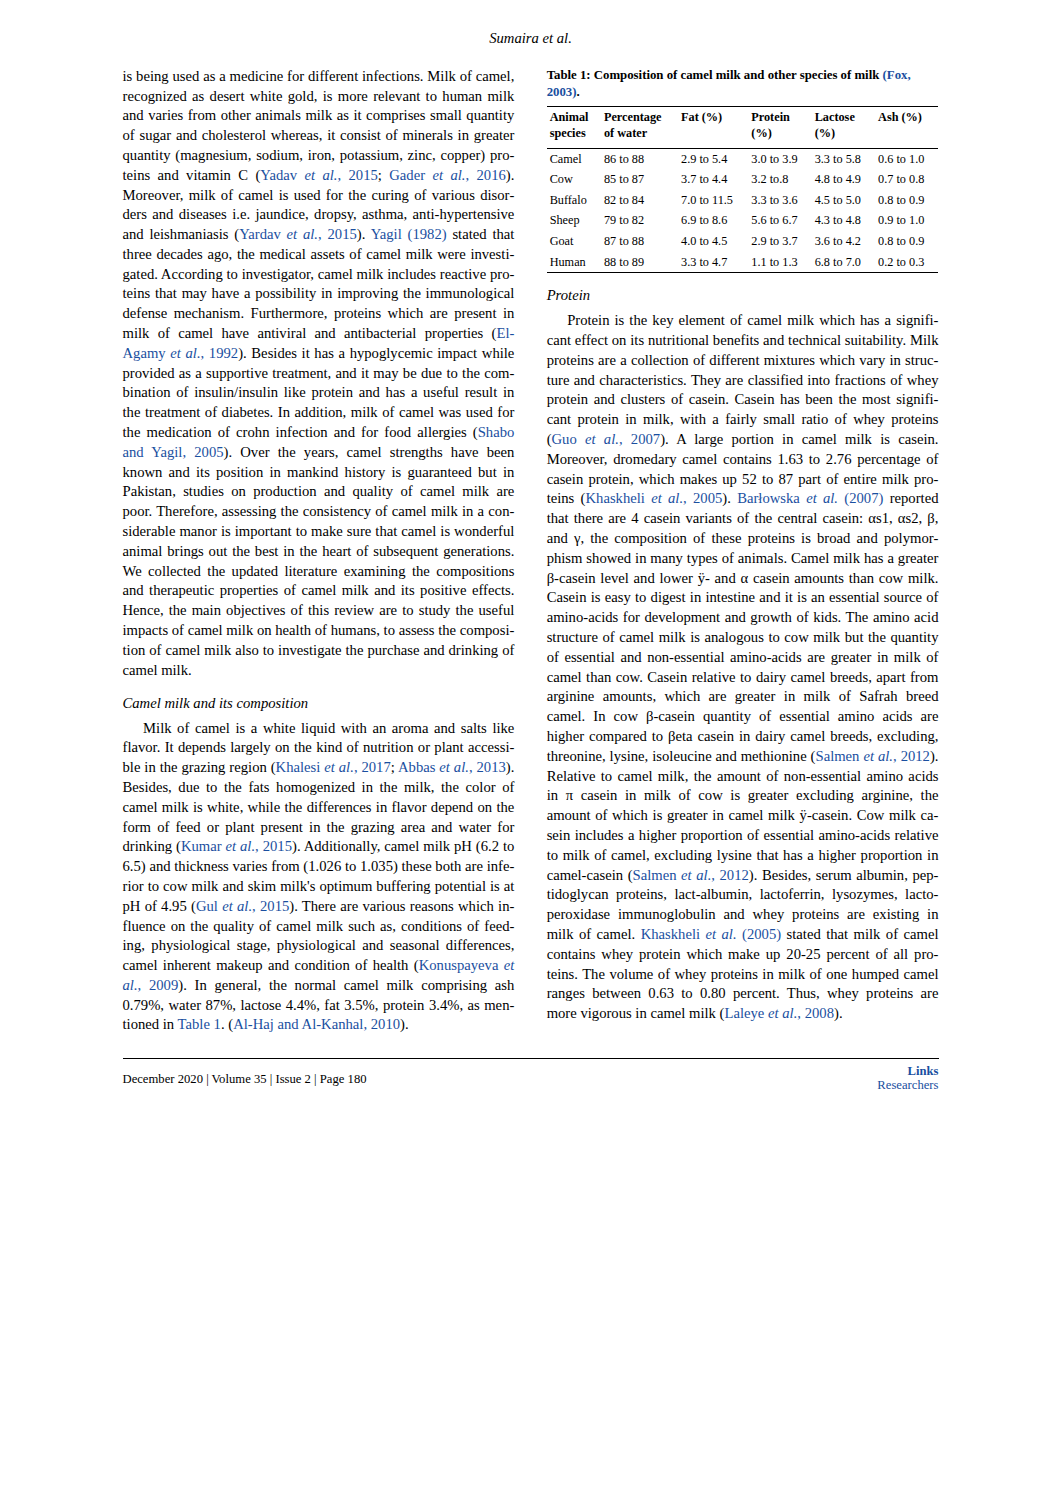Sumaira et al.
is being used as a medicine for different infections. Milk of camel, recognized as desert white gold, is more relevant to human milk and varies from other animals milk as it comprises small quantity of sugar and cholesterol whereas, it consist of minerals in greater quantity (magnesium, sodium, iron, potassium, zinc, copper) proteins and vitamin C (Yadav et al., 2015; Gader et al., 2016). Moreover, milk of camel is used for the curing of various disorders and diseases i.e. jaundice, dropsy, asthma, anti-hypertensive and leishmaniasis (Yardav et al., 2015). Yagil (1982) stated that three decades ago, the medical assets of camel milk were investigated. According to investigator, camel milk includes reactive proteins that may have a possibility in improving the immunological defense mechanism. Furthermore, proteins which are present in milk of camel have antiviral and antibacterial properties (El-Agamy et al., 1992). Besides it has a hypoglycemic impact while provided as a supportive treatment, and it may be due to the combination of insulin/insulin like protein and has a useful result in the treatment of diabetes. In addition, milk of camel was used for the medication of crohn infection and for food allergies (Shabo and Yagil, 2005). Over the years, camel strengths have been known and its position in mankind history is guaranteed but in Pakistan, studies on production and quality of camel milk are poor. Therefore, assessing the consistency of camel milk in a considerable manor is important to make sure that camel is wonderful animal brings out the best in the heart of subsequent generations. We collected the updated literature examining the compositions and therapeutic properties of camel milk and its positive effects. Hence, the main objectives of this review are to study the useful impacts of camel milk on health of humans, to assess the composition of camel milk also to investigate the purchase and drinking of camel milk.
Camel milk and its composition
Milk of camel is a white liquid with an aroma and salts like flavor. It depends largely on the kind of nutrition or plant accessible in the grazing region (Khalesi et al., 2017; Abbas et al., 2013). Besides, due to the fats homogenized in the milk, the color of camel milk is white, while the differences in flavor depend on the form of feed or plant present in the grazing area and water for drinking (Kumar et al., 2015). Additionally, camel milk pH (6.2 to 6.5) and thickness varies from (1.026 to 1.035) these both are inferior to cow milk and skim milk's optimum buffering potential is at pH of 4.95 (Gul et al., 2015). There are various reasons which influence on the quality of camel milk such as, conditions of feeding, physiological stage, physiological and seasonal differences, camel inherent makeup and condition of health (Konuspayeva et al., 2009). In general, the normal camel milk comprising ash 0.79%, water 87%, lactose 4.4%, fat 3.5%, protein 3.4%, as mentioned in Table 1. (Al-Haj and Al-Kanhal, 2010).
Table 1: Composition of camel milk and other species of milk (Fox, 2003) .
| Animal species | Percentage of water | Fat (%) | Protein (%) | Lactose (%) | Ash (%) |
| --- | --- | --- | --- | --- | --- |
| Camel | 86 to 88 | 2.9 to 5.4 | 3.0 to 3.9 | 3.3 to 5.8 | 0.6 to 1.0 |
| Cow | 85 to 87 | 3.7 to 4.4 | 3.2 to.8 | 4.8 to 4.9 | 0.7 to 0.8 |
| Buffalo | 82 to 84 | 7.0 to 11.5 | 3.3 to 3.6 | 4.5 to 5.0 | 0.8 to 0.9 |
| Sheep | 79 to 82 | 6.9 to 8.6 | 5.6 to 6.7 | 4.3 to 4.8 | 0.9 to 1.0 |
| Goat | 87 to 88 | 4.0 to 4.5 | 2.9 to 3.7 | 3.6 to 4.2 | 0.8 to 0.9 |
| Human | 88 to 89 | 3.3 to 4.7 | 1.1 to 1.3 | 6.8 to 7.0 | 0.2 to 0.3 |
Protein
Protein is the key element of camel milk which has a significant effect on its nutritional benefits and technical suitability. Milk proteins are a collection of different mixtures which vary in structure and characteristics. They are classified into fractions of whey protein and clusters of casein. Casein has been the most significant protein in milk, with a fairly small ratio of whey proteins (Guo et al., 2007). A large portion in camel milk is casein. Moreover, dromedary camel contains 1.63 to 2.76 percentage of casein protein, which makes up 52 to 87 part of entire milk proteins (Khaskheli et al., 2005). Barłowska et al. (2007) reported that there are 4 casein variants of the central casein: αs1, αs2, β, and γ, the composition of these proteins is broad and polymorphism showed in many types of animals. Camel milk has a greater β-casein level and lower ÿ- and α casein amounts than cow milk. Casein is easy to digest in intestine and it is an essential source of amino-acids for development and growth of kids. The amino acid structure of camel milk is analogous to cow milk but the quantity of essential and non-essential amino-acids are greater in milk of camel than cow. Casein relative to dairy camel breeds, apart from arginine amounts, which are greater in milk of Safrah breed camel. In cow β-casein quantity of essential amino acids are higher compared to βeta casein in dairy camel breeds, excluding, threonine, lysine, isoleucine and methionine (Salmen et al., 2012). Relative to camel milk, the amount of non-essential amino acids in π casein in milk of cow is greater excluding arginine, the amount of which is greater in camel milk ÿ-casein. Cow milk casein includes a higher proportion of essential amino-acids relative to milk of camel, excluding lysine that has a higher proportion in camel-casein (Salmen et al., 2012). Besides, serum albumin, peptidoglycan proteins, lact-albumin, lactoferrin, lysozymes, lacto-peroxidase immunoglobulin and whey proteins are existing in milk of camel. Khaskheli et al. (2005) stated that milk of camel contains whey protein which make up 20-25 percent of all proteins. The volume of whey proteins in milk of one humped camel ranges between 0.63 to 0.80 percent. Thus, whey proteins are more vigorous in camel milk (Laleye et al., 2008).
December 2020 | Volume 35 | Issue 2 | Page 180
Links
Researchers